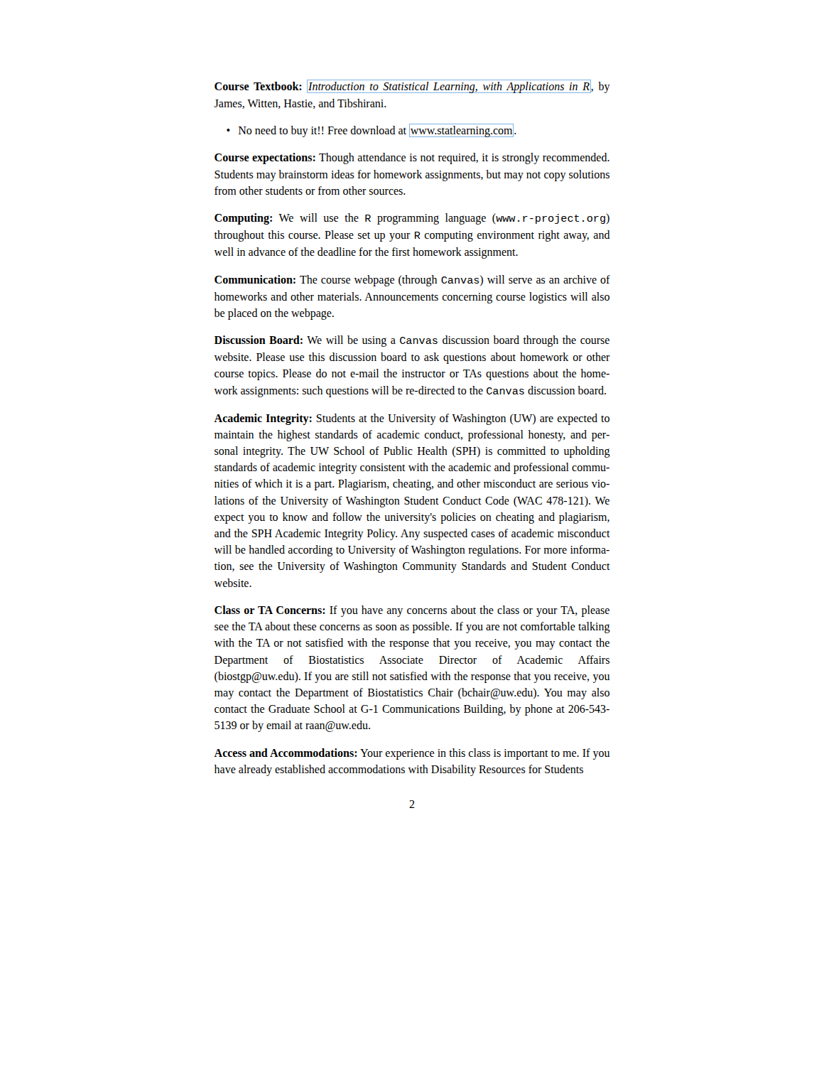Course Textbook: Introduction to Statistical Learning, with Applications in R, by James, Witten, Hastie, and Tibshirani.
No need to buy it!! Free download at www.statlearning.com.
Course expectations: Though attendance is not required, it is strongly recommended. Students may brainstorm ideas for homework assignments, but may not copy solutions from other students or from other sources.
Computing: We will use the R programming language (www.r-project.org) throughout this course. Please set up your R computing environment right away, and well in advance of the deadline for the first homework assignment.
Communication: The course webpage (through Canvas) will serve as an archive of homeworks and other materials. Announcements concerning course logistics will also be placed on the webpage.
Discussion Board: We will be using a Canvas discussion board through the course website. Please use this discussion board to ask questions about homework or other course topics. Please do not e-mail the instructor or TAs questions about the homework assignments: such questions will be re-directed to the Canvas discussion board.
Academic Integrity: Students at the University of Washington (UW) are expected to maintain the highest standards of academic conduct, professional honesty, and personal integrity. The UW School of Public Health (SPH) is committed to upholding standards of academic integrity consistent with the academic and professional communities of which it is a part. Plagiarism, cheating, and other misconduct are serious violations of the University of Washington Student Conduct Code (WAC 478-121). We expect you to know and follow the university's policies on cheating and plagiarism, and the SPH Academic Integrity Policy. Any suspected cases of academic misconduct will be handled according to University of Washington regulations. For more information, see the University of Washington Community Standards and Student Conduct website.
Class or TA Concerns: If you have any concerns about the class or your TA, please see the TA about these concerns as soon as possible. If you are not comfortable talking with the TA or not satisfied with the response that you receive, you may contact the Department of Biostatistics Associate Director of Academic Affairs (biostgp@uw.edu). If you are still not satisfied with the response that you receive, you may contact the Department of Biostatistics Chair (bchair@uw.edu). You may also contact the Graduate School at G-1 Communications Building, by phone at 206-543-5139 or by email at raan@uw.edu.
Access and Accommodations: Your experience in this class is important to me. If you have already established accommodations with Disability Resources for Students
2